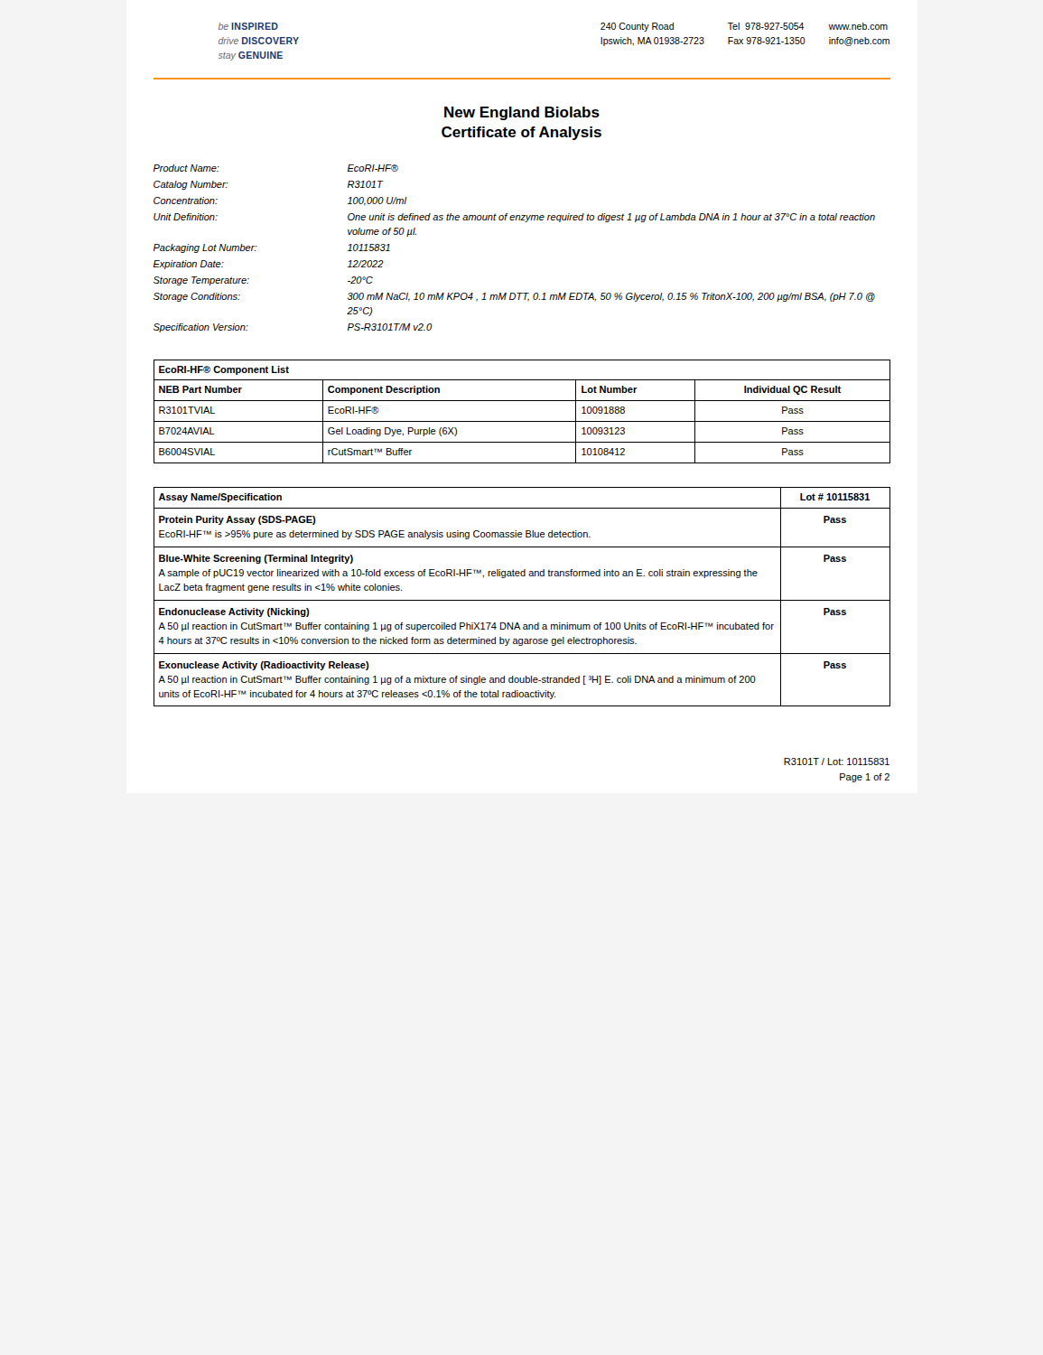be INSPIRED
drive DISCOVERY
stay GENUINE
240 County Road
Ipswich, MA 01938-2723
Tel 978-927-5054
Fax 978-921-1350
www.neb.com
info@neb.com
New England Biolabs Certificate of Analysis
| Product Name: | EcoRI-HF® |
| Catalog Number: | R3101T |
| Concentration: | 100,000 U/ml |
| Unit Definition: | One unit is defined as the amount of enzyme required to digest 1 µg of Lambda DNA in 1 hour at 37°C in a total reaction volume of 50 µl. |
| Packaging Lot Number: | 10115831 |
| Expiration Date: | 12/2022 |
| Storage Temperature: | -20°C |
| Storage Conditions: | 300 mM NaCl, 10 mM KPO4 , 1 mM DTT, 0.1 mM EDTA, 50 % Glycerol, 0.15 % TritonX-100, 200 µg/ml BSA, (pH 7.0 @ 25°C) |
| Specification Version: | PS-R3101T/M v2.0 |
EcoRI-HF® Component List
| NEB Part Number | Component Description | Lot Number | Individual QC Result |
| --- | --- | --- | --- |
| R3101TVIAL | EcoRI-HF® | 10091888 | Pass |
| B7024AVIAL | Gel Loading Dye, Purple (6X) | 10093123 | Pass |
| B6004SVIAL | rCutSmart™ Buffer | 10108412 | Pass |
| Assay Name/Specification | Lot # 10115831 |
| --- | --- |
| Protein Purity Assay (SDS-PAGE) EcoRI-HF™ is >95% pure as determined by SDS PAGE analysis using Coomassie Blue detection. | Pass |
| Blue-White Screening (Terminal Integrity) A sample of pUC19 vector linearized with a 10-fold excess of EcoRI-HF™, religated and transformed into an E. coli strain expressing the LacZ beta fragment gene results in <1% white colonies. | Pass |
| Endonuclease Activity (Nicking) A 50 µl reaction in CutSmart™ Buffer containing 1 µg of supercoiled PhiX174 DNA and a minimum of 100 Units of EcoRI-HF™ incubated for 4 hours at 37ºC results in <10% conversion to the nicked form as determined by agarose gel electrophoresis. | Pass |
| Exonuclease Activity (Radioactivity Release) A 50 µl reaction in CutSmart™ Buffer containing 1 µg of a mixture of single and double-stranded [ ³H] E. coli DNA and a minimum of 200 units of EcoRI-HF™ incubated for 4 hours at 37ºC releases <0.1% of the total radioactivity. | Pass |
R3101T / Lot: 10115831
Page 1 of 2